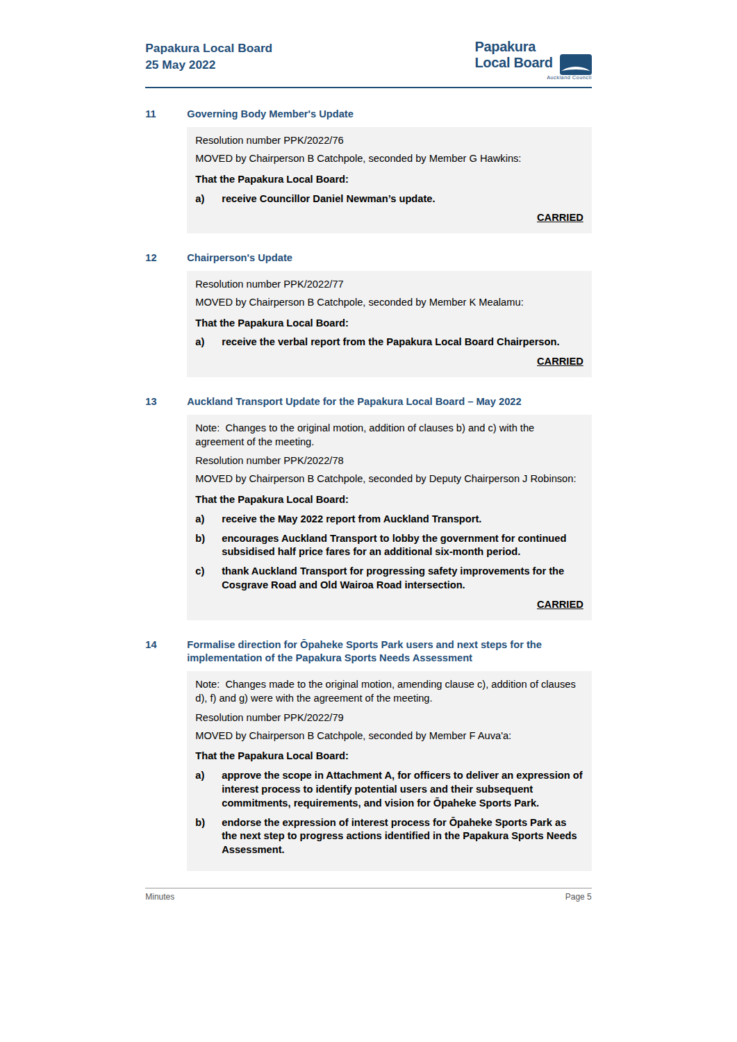Papakura Local Board
25 May 2022
Papakura
Local Board
Auckland Council
11
Governing Body Member's Update
Resolution number PPK/2022/76
MOVED by Chairperson B Catchpole, seconded by Member G Hawkins:
That the Papakura Local Board:
a)
receive Councillor Daniel Newman’s update.
CARRIED
12
Chairperson's Update
Resolution number PPK/2022/77
MOVED by Chairperson B Catchpole, seconded by Member K Mealamu:
That the Papakura Local Board:
a)
receive the verbal report from the Papakura Local Board Chairperson.
CARRIED
13
Auckland Transport Update for the Papakura Local Board – May 2022
Note: Changes to the original motion, addition of clauses b) and c) with the agreement of the meeting.
Resolution number PPK/2022/78
MOVED by Chairperson B Catchpole, seconded by Deputy Chairperson J Robinson:
That the Papakura Local Board:
a)
receive the May 2022 report from Auckland Transport.
b)
encourages Auckland Transport to lobby the government for continued subsidised half price fares for an additional six-month period.
c)
thank Auckland Transport for progressing safety improvements for the Cosgrave Road and Old Wairoa Road intersection.
CARRIED
14
Formalise direction for Ōpaheke Sports Park users and next steps for the implementation of the Papakura Sports Needs Assessment
Note: Changes made to the original motion, amending clause c), addition of clauses d), f) and g) were with the agreement of the meeting.
Resolution number PPK/2022/79
MOVED by Chairperson B Catchpole, seconded by Member F Auva'a:
That the Papakura Local Board:
a)
approve the scope in Attachment A, for officers to deliver an expression of interest process to identify potential users and their subsequent commitments, requirements, and vision for Ōpaheke Sports Park.
b)
endorse the expression of interest process for Ōpaheke Sports Park as the next step to progress actions identified in the Papakura Sports Needs Assessment.
Minutes
Page 5